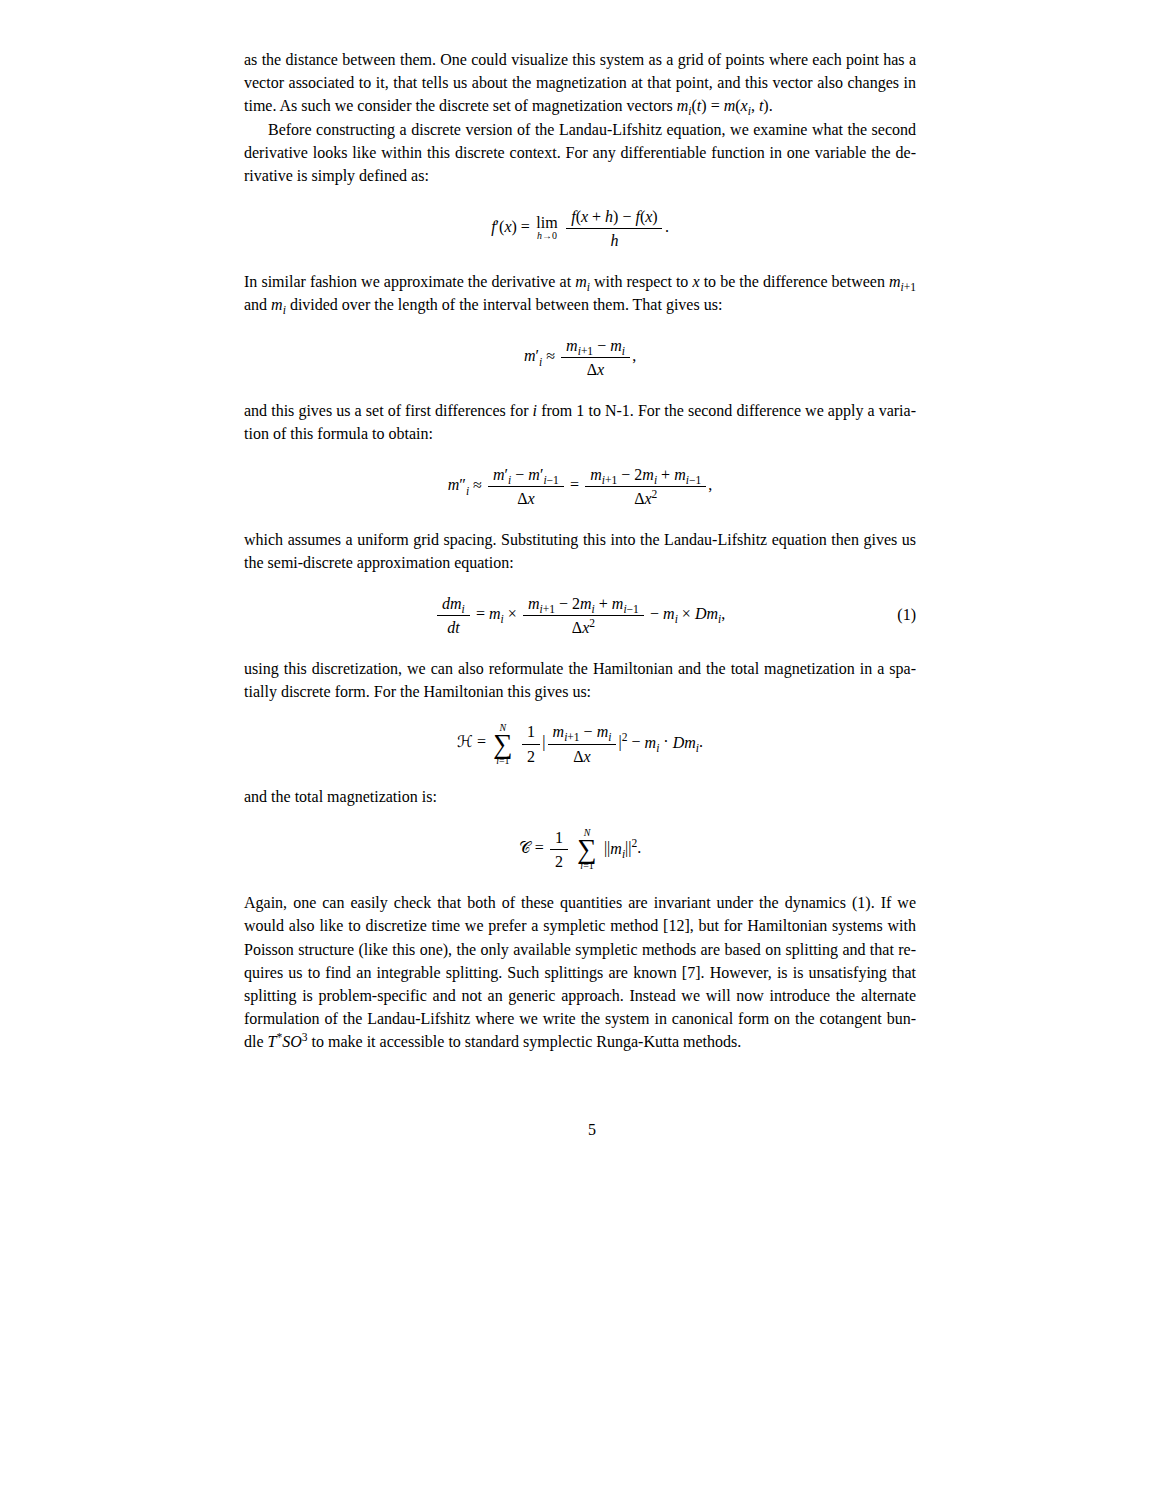as the distance between them. One could visualize this system as a grid of points where each point has a vector associated to it, that tells us about the magnetization at that point, and this vector also changes in time. As such we consider the discrete set of magnetization vectors mi(t) = m(xi, t).
Before constructing a discrete version of the Landau-Lifshitz equation, we examine what the second derivative looks like within this discrete context. For any differentiable function in one variable the derivative is simply defined as:
f′(x) = lim h→0 f(x + h) − f(x) h.
In similar fashion we approximate the derivative at mi with respect to x to be the difference between mi+1 and mi divided over the length of the interval between them. That gives us:
m′i ≈ mi+1 − mi Δx,
and this gives us a set of first differences for i from 1 to N-1. For the second difference we apply a variation of this formula to obtain:
m″i ≈ m′i − m′i−1 Δx = mi+1 − 2mi + mi−1 Δx2,
which assumes a uniform grid spacing. Substituting this into the Landau-Lifshitz equation then gives us the semi-discrete approximation equation:
dmi dt = mi × mi+1 − 2mi + mi−1 Δx2 − mi × Dmi, (1)
using this discretization, we can also reformulate the Hamiltonian and the total magnetization in a spatially discrete form. For the Hamiltonian this gives us:
ℋ = N∑i=1 12|mi+1 − mi Δx|2 − mi · Dmi.
and the total magnetization is:
𝒞 = 12 N∑i=1 ||mi||2.
Again, one can easily check that both of these quantities are invariant under the dynamics (1). If we would also like to discretize time we prefer a sympletic method [12], but for Hamiltonian systems with Poisson structure (like this one), the only available sympletic methods are based on splitting and that requires us to find an integrable splitting. Such splittings are known [7]. However, is is unsatisfying that splitting is problem-specific and not an generic approach. Instead we will now introduce the alternate formulation of the Landau-Lifshitz where we write the system in canonical form on the cotangent bundle T*SO3 to make it accessible to standard symplectic Runga-Kutta methods.
5